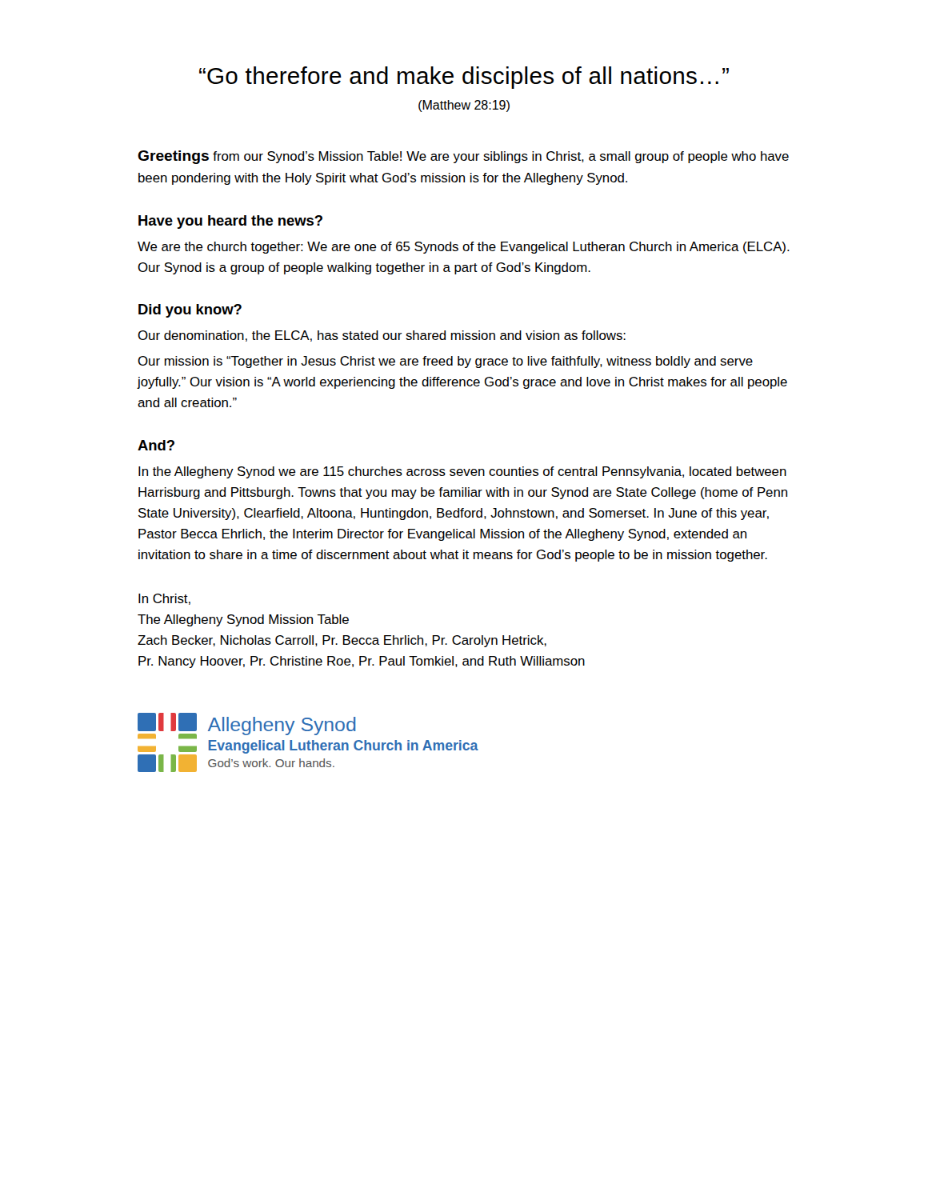“Go therefore and make disciples of all nations…”
(Matthew 28:19)
Greetings from our Synod’s Mission Table! We are your siblings in Christ, a small group of people who have been pondering with the Holy Spirit what God’s mission is for the Allegheny Synod.
Have you heard the news?
We are the church together: We are one of 65 Synods of the Evangelical Lutheran Church in America (ELCA). Our Synod is a group of people walking together in a part of God’s Kingdom.
Did you know?
Our denomination, the ELCA, has stated our shared mission and vision as follows:
Our mission is “Together in Jesus Christ we are freed by grace to live faithfully, witness boldly and serve joyfully.” Our vision is “A world experiencing the difference God’s grace and love in Christ makes for all people and all creation.”
And?
In the Allegheny Synod we are 115 churches across seven counties of central Pennsylvania, located between Harrisburg and Pittsburgh. Towns that you may be familiar with in our Synod are State College (home of Penn State University), Clearfield, Altoona, Huntingdon, Bedford, Johnstown, and Somerset. In June of this year, Pastor Becca Ehrlich, the Interim Director for Evangelical Mission of the Allegheny Synod, extended an invitation to share in a time of discernment about what it means for God’s people to be in mission together.
In Christ,
The Allegheny Synod Mission Table
Zach Becker, Nicholas Carroll, Pr. Becca Ehrlich, Pr. Carolyn Hetrick,
Pr. Nancy Hoover, Pr. Christine Roe, Pr. Paul Tomkiel, and Ruth Williamson
Allegheny Synod
Evangelical Lutheran Church in America
God’s work. Our hands.